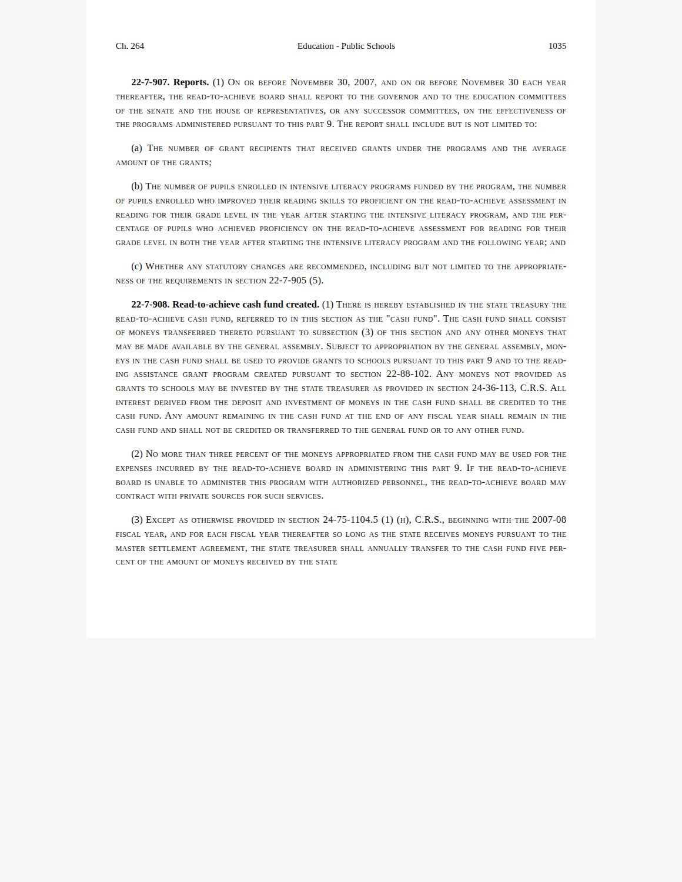Ch. 264 Education - Public Schools 1035
22-7-907. Reports. (1) On or before November 30, 2007, and on or before November 30 each year thereafter, the read-to-achieve board shall report to the governor and to the education committees of the senate and the house of representatives, or any successor committees, on the effectiveness of the programs administered pursuant to this part 9. The report shall include but is not limited to:
(a) The number of grant recipients that received grants under the programs and the average amount of the grants;
(b) The number of pupils enrolled in intensive literacy programs funded by the program, the number of pupils enrolled who improved their reading skills to proficient on the read-to-achieve assessment in reading for their grade level in the year after starting the intensive literacy program, and the percentage of pupils who achieved proficiency on the read-to-achieve assessment for reading for their grade level in both the year after starting the intensive literacy program and the following year; and
(c) Whether any statutory changes are recommended, including but not limited to the appropriateness of the requirements in section 22-7-905 (5).
22-7-908. Read-to-achieve cash fund created. (1) There is hereby established in the state treasury the read-to-achieve cash fund, referred to in this section as the "cash fund". The cash fund shall consist of moneys transferred thereto pursuant to subsection (3) of this section and any other moneys that may be made available by the general assembly. Subject to appropriation by the general assembly, moneys in the cash fund shall be used to provide grants to schools pursuant to this part 9 and to the reading assistance grant program created pursuant to section 22-88-102. Any moneys not provided as grants to schools may be invested by the state treasurer as provided in section 24-36-113, C.R.S. All interest derived from the deposit and investment of moneys in the cash fund shall be credited to the cash fund. Any amount remaining in the cash fund at the end of any fiscal year shall remain in the cash fund and shall not be credited or transferred to the general fund or to any other fund.
(2) No more than three percent of the moneys appropriated from the cash fund may be used for the expenses incurred by the read-to-achieve board in administering this part 9. If the read-to-achieve board is unable to administer this program with authorized personnel, the read-to-achieve board may contract with private sources for such services.
(3) Except as otherwise provided in section 24-75-1104.5 (1) (h), C.R.S., beginning with the 2007-08 fiscal year, and for each fiscal year thereafter so long as the state receives moneys pursuant to the master settlement agreement, the state treasurer shall annually transfer to the cash fund five percent of the amount of moneys received by the state